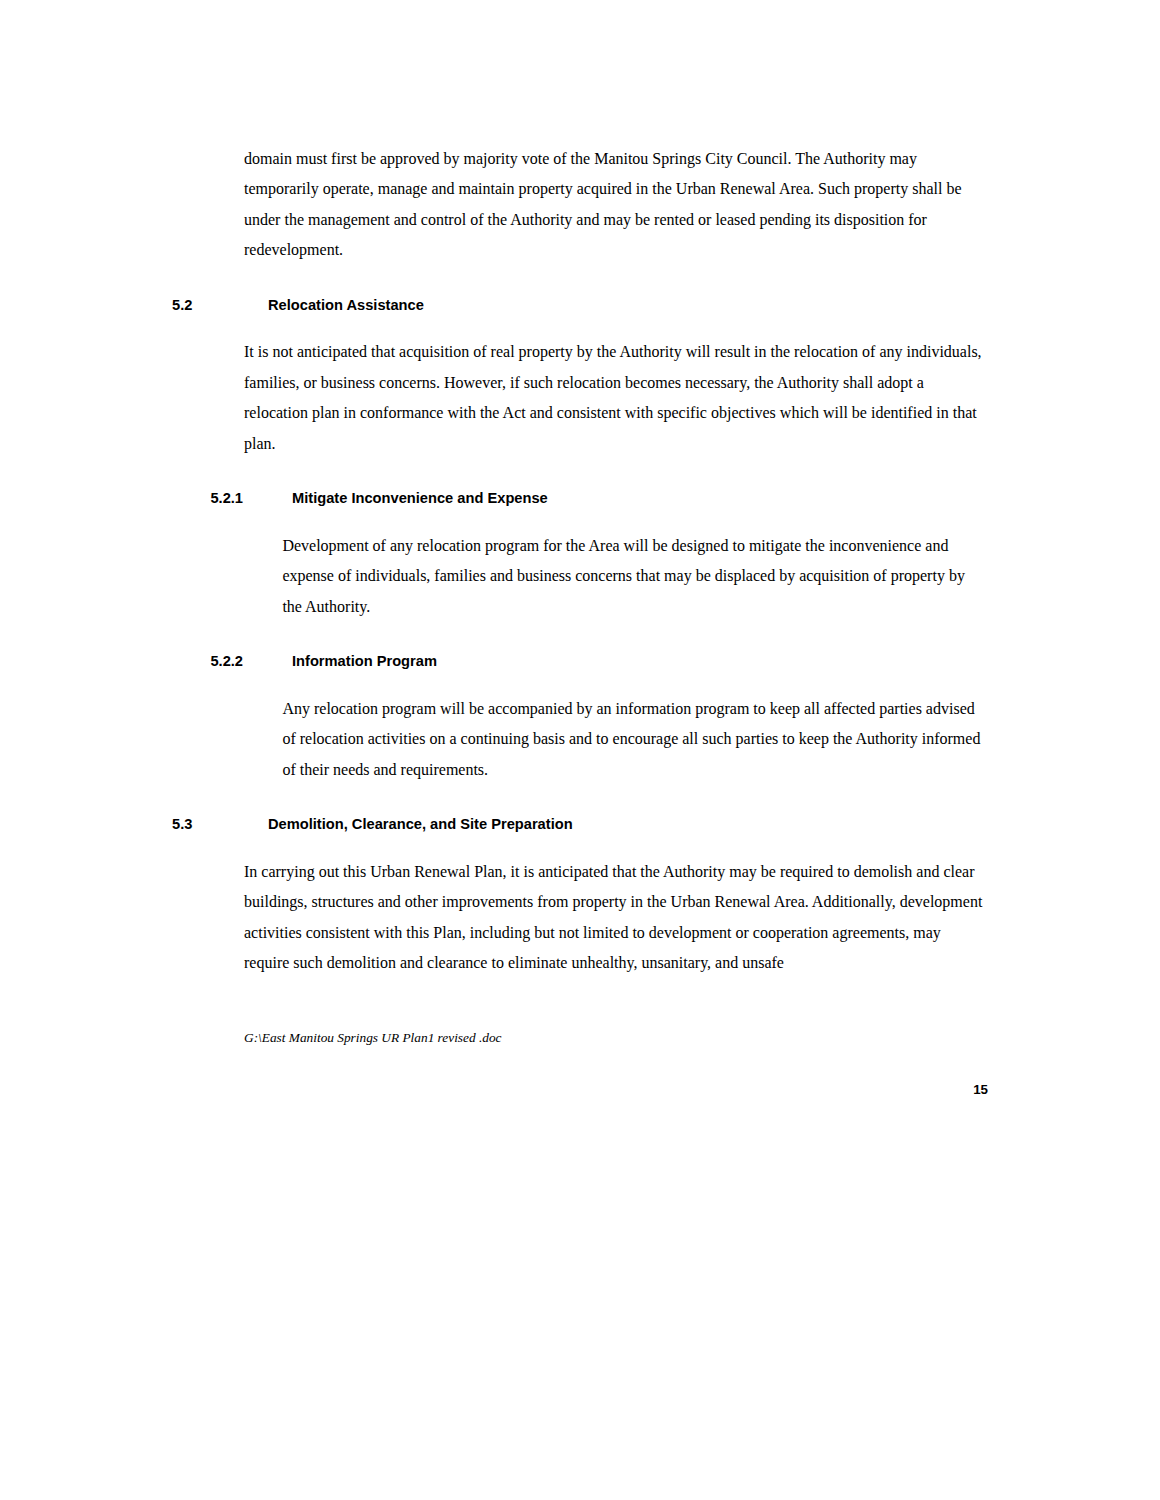domain must first be approved by majority vote of the Manitou Springs City Council. The Authority may temporarily operate, manage and maintain property acquired in the Urban Renewal Area. Such property shall be under the management and control of the Authority and may be rented or leased pending its disposition for redevelopment.
5.2 Relocation Assistance
It is not anticipated that acquisition of real property by the Authority will result in the relocation of any individuals, families, or business concerns. However, if such relocation becomes necessary, the Authority shall adopt a relocation plan in conformance with the Act and consistent with specific objectives which will be identified in that plan.
5.2.1 Mitigate Inconvenience and Expense
Development of any relocation program for the Area will be designed to mitigate the inconvenience and expense of individuals, families and business concerns that may be displaced by acquisition of property by the Authority.
5.2.2 Information Program
Any relocation program will be accompanied by an information program to keep all affected parties advised of relocation activities on a continuing basis and to encourage all such parties to keep the Authority informed of their needs and requirements.
5.3 Demolition, Clearance, and Site Preparation
In carrying out this Urban Renewal Plan, it is anticipated that the Authority may be required to demolish and clear buildings, structures and other improvements from property in the Urban Renewal Area. Additionally, development activities consistent with this Plan, including but not limited to development or cooperation agreements, may require such demolition and clearance to eliminate unhealthy, unsanitary, and unsafe
G:\East Manitou Springs UR Plan1 revised .doc
15